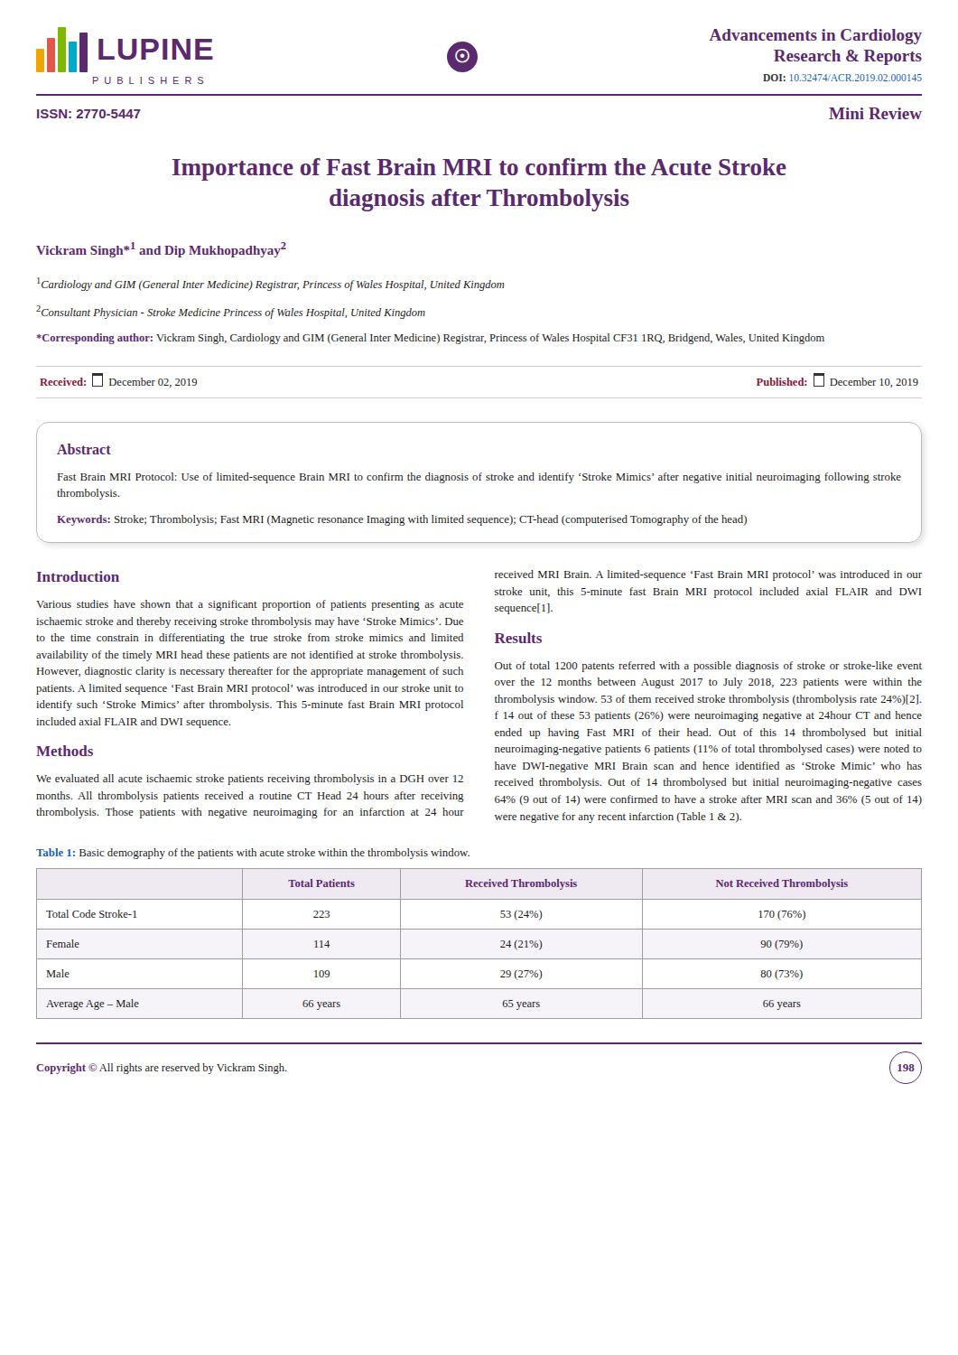LUPINE
PUBLISHERS
☉
Advancements in Cardiology
Research & Reports
DOI: 10.32474/ACR.2019.02.000145
ISSN: 2770-5447
Mini Review
Importance of Fast Brain MRI to confirm the Acute Stroke
diagnosis after Thrombolysis
Vickram Singh*1 and Dip Mukhopadhyay2
1Cardiology and GIM (General Inter Medicine) Registrar, Princess of Wales Hospital, United Kingdom
2Consultant Physician - Stroke Medicine Princess of Wales Hospital, United Kingdom
*Corresponding author: Vickram Singh, Cardiology and GIM (General Inter Medicine) Registrar, Princess of Wales Hospital CF31 1RQ, Bridgend, Wales, United Kingdom
Received: December 02, 2019
Published: December 10, 2019
Abstract
Fast Brain MRI Protocol: Use of limited-sequence Brain MRI to confirm the diagnosis of stroke and identify ‘Stroke Mimics’ after negative initial neuroimaging following stroke thrombolysis.
Keywords: Stroke; Thrombolysis; Fast MRI (Magnetic resonance Imaging with limited sequence); CT-head (computerised Tomography of the head)
Introduction
Various studies have shown that a significant proportion of patients presenting as acute ischaemic stroke and thereby receiving stroke thrombolysis may have ‘Stroke Mimics’. Due to the time constrain in differentiating the true stroke from stroke mimics and limited availability of the timely MRI head these patients are not identified at stroke thrombolysis. However, diagnostic clarity is necessary thereafter for the appropriate management of such patients. A limited sequence ‘Fast Brain MRI protocol’ was introduced in our stroke unit to identify such ‘Stroke Mimics’ after thrombolysis. This 5-minute fast Brain MRI protocol included axial FLAIR and DWI sequence.
Methods
We evaluated all acute ischaemic stroke patients receiving thrombolysis in a DGH over 12 months. All thrombolysis patients received a routine CT Head 24 hours after receiving thrombolysis. Those patients with negative neuroimaging for an infarction at 24 hour received MRI Brain. A limited-sequence ‘Fast Brain MRI protocol’ was introduced in our stroke unit, this 5-minute fast Brain MRI protocol included axial FLAIR and DWI sequence[1].
Results
Out of total 1200 patents referred with a possible diagnosis of stroke or stroke-like event over the 12 months between August 2017 to July 2018, 223 patients were within the thrombolysis window. 53 of them received stroke thrombolysis (thrombolysis rate 24%)[2]. f 14 out of these 53 patients (26%) were neuroimaging negative at 24hour CT and hence ended up having Fast MRI of their head. Out of this 14 thrombolysed but initial neuroimaging-negative patients 6 patients (11% of total thrombolysed cases) were noted to have DWI-negative MRI Brain scan and hence identified as ‘Stroke Mimic’ who has received thrombolysis. Out of 14 thrombolysed but initial neuroimaging-negative cases 64% (9 out of 14) were confirmed to have a stroke after MRI scan and 36% (5 out of 14) were negative for any recent infarction (Table 1 & 2).
Table 1: Basic demography of the patients with acute stroke within the thrombolysis window.
| | Total Patients | Received Thrombolysis | Not Received Thrombolysis |
| --- | --- | --- | --- |
| Total Code Stroke-1 | 223 | 53 (24%) | 170 (76%) |
| Female | 114 | 24 (21%) | 90 (79%) |
| Male | 109 | 29 (27%) | 80 (73%) |
| Average Age – Male | 66 years | 65 years | 66 years |
Copyright © All rights are reserved by Vickram Singh.
198